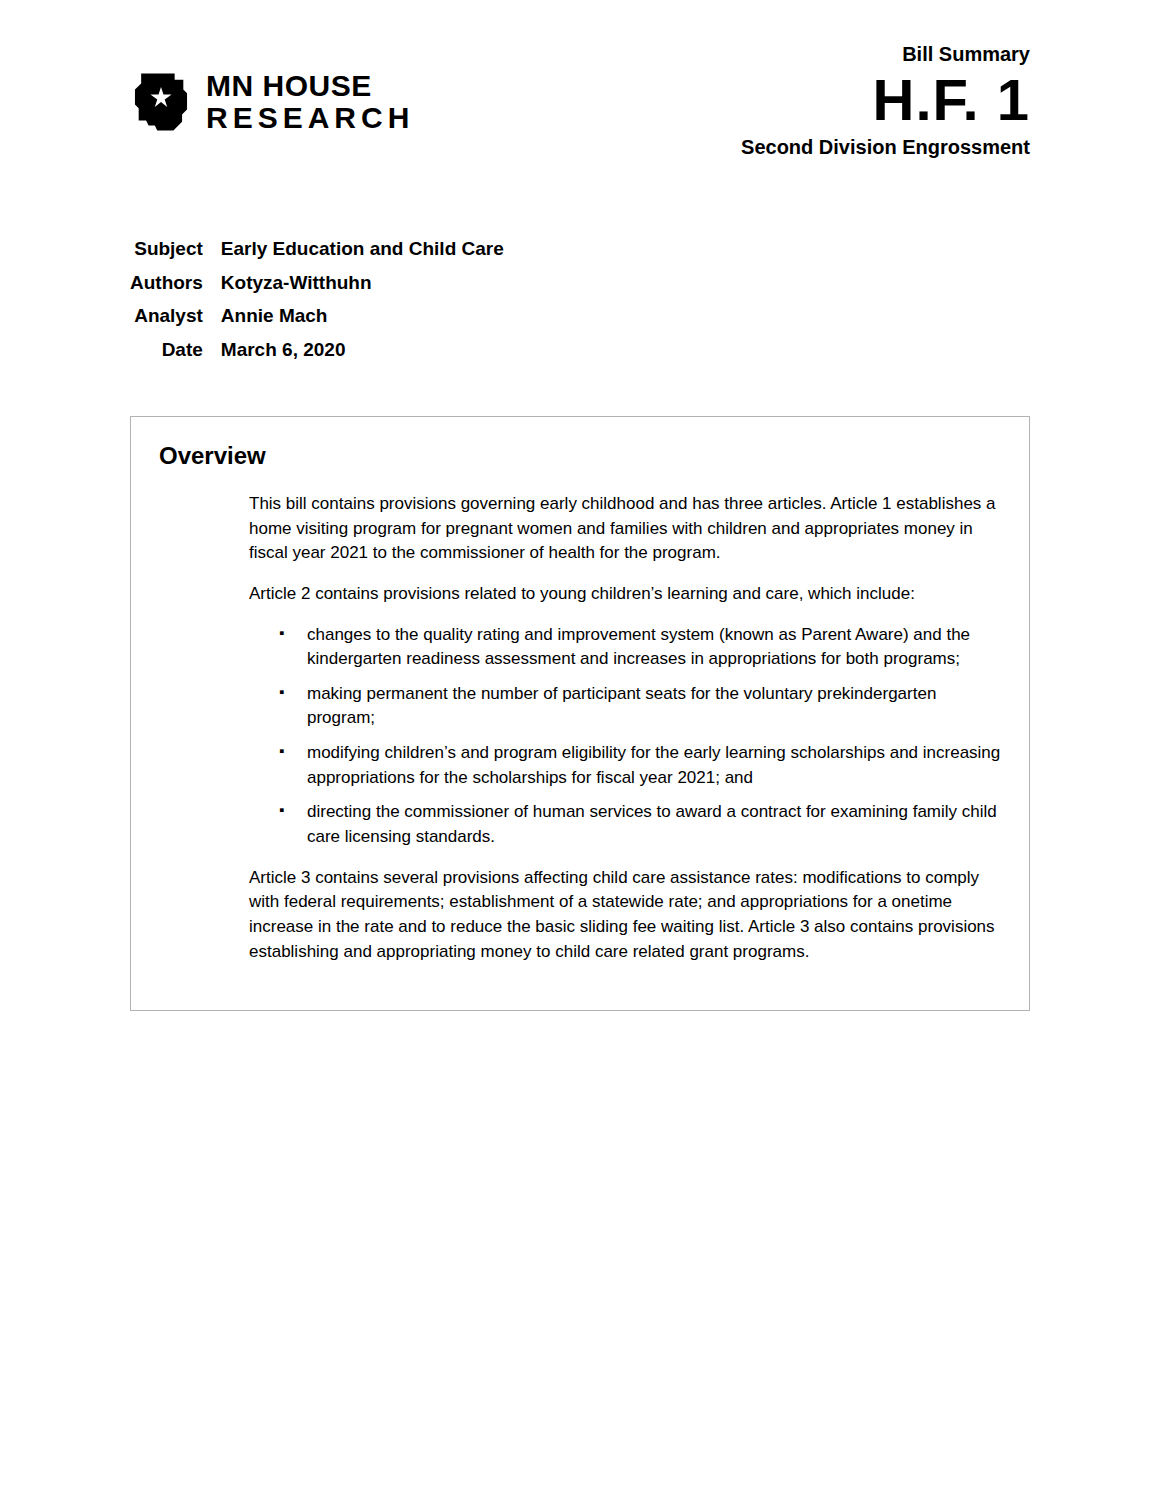MN HOUSE
RESEARCH
Bill Summary
H.F. 1
Second Division Engrossment
| Subject | Early Education and Child Care |
| Authors | Kotyza-Witthuhn |
| Analyst | Annie Mach |
| Date | March 6, 2020 |
Overview
This bill contains provisions governing early childhood and has three articles. Article 1 establishes a home visiting program for pregnant women and families with children and appropriates money in fiscal year 2021 to the commissioner of health for the program.
Article 2 contains provisions related to young children’s learning and care, which include:
changes to the quality rating and improvement system (known as Parent Aware) and the kindergarten readiness assessment and increases in appropriations for both programs;
making permanent the number of participant seats for the voluntary prekindergarten program;
modifying children’s and program eligibility for the early learning scholarships and increasing appropriations for the scholarships for fiscal year 2021; and
directing the commissioner of human services to award a contract for examining family child care licensing standards.
Article 3 contains several provisions affecting child care assistance rates: modifications to comply with federal requirements; establishment of a statewide rate; and appropriations for a onetime increase in the rate and to reduce the basic sliding fee waiting list. Article 3 also contains provisions establishing and appropriating money to child care related grant programs.